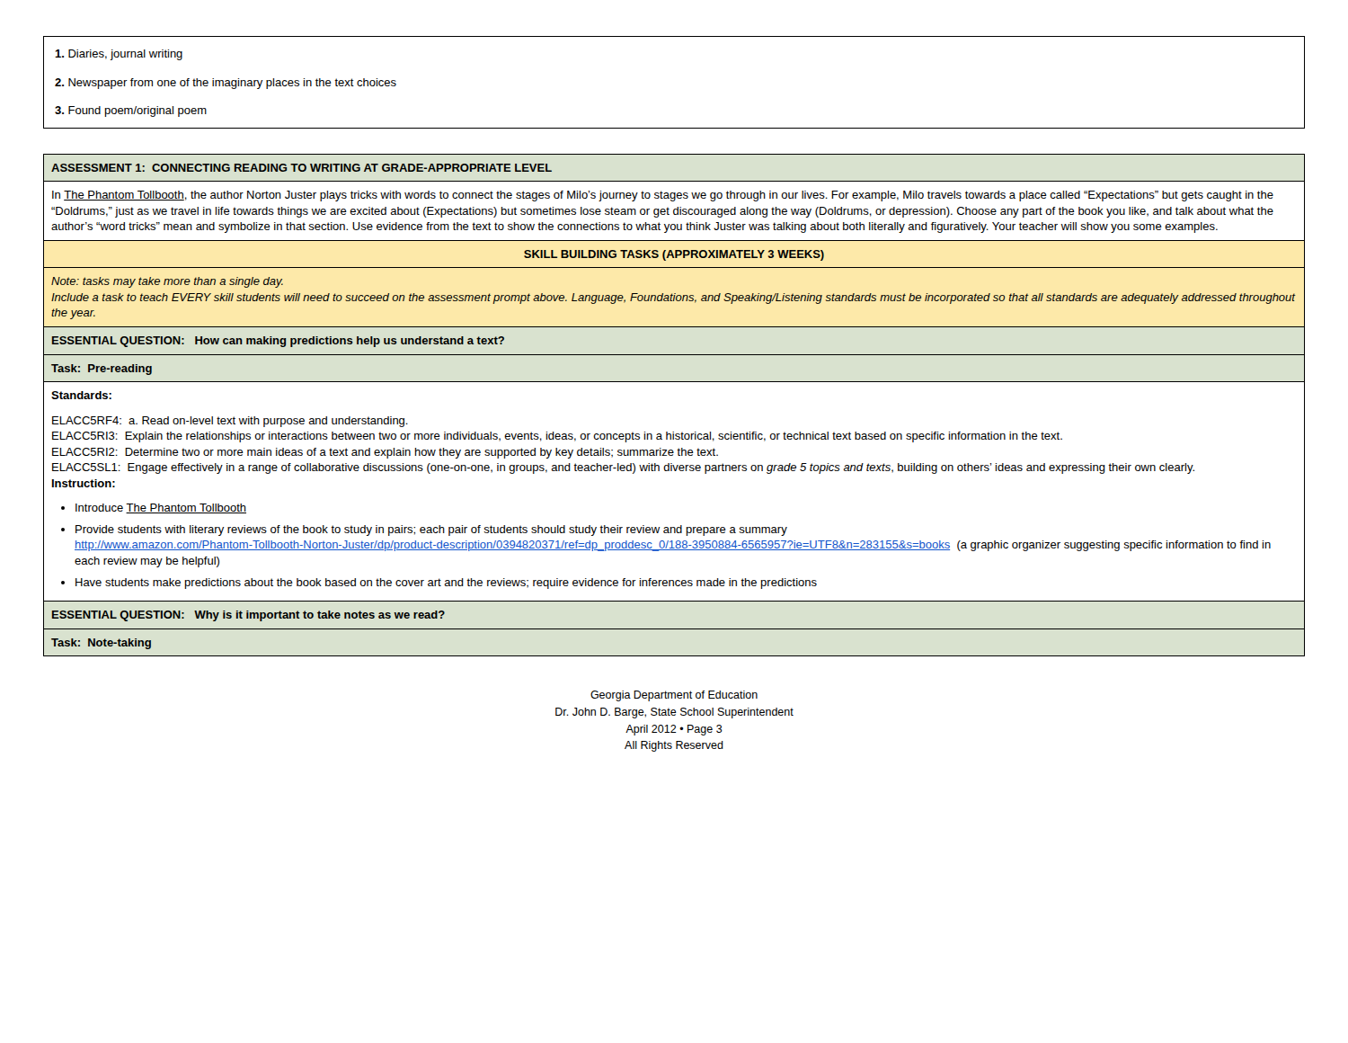| 1. Diaries, journal writing 2. Newspaper from one of the imaginary places in the text choices 3. Found poem/original poem |
| ASSESSMENT 1: CONNECTING READING TO WRITING AT GRADE-APPROPRIATE LEVEL |
| In The Phantom Tollbooth , the author Norton Juster plays tricks with words to connect the stages of Milo’s journey to stages we go through in our lives. For example, Milo travels towards a place called “Expectations” but gets caught in the “Doldrums,” just as we travel in life towards things we are excited about (Expectations) but sometimes lose steam or get discouraged along the way (Doldrums, or depression). Choose any part of the book you like, and talk about what the author’s “word tricks” mean and symbolize in that section. Use evidence from the text to show the connections to what you think Juster was talking about both literally and figuratively. Your teacher will show you some examples. |
| SKILL BUILDING TASKS (APPROXIMATELY 3 WEEKS) |
| Note: tasks may take more than a single day. Include a task to teach EVERY skill students will need to succeed on the assessment prompt above. Language, Foundations, and Speaking/Listening standards must be incorporated so that all standards are adequately addressed throughout the year. |
| ESSENTIAL QUESTION: How can making predictions help us understand a text? |
| Task: Pre-reading |
| Standards: ELACC5RF4: a. Read on-level text with purpose and understanding. ELACC5RI3: Explain the relationships or interactions between two or more individuals, events, ideas, or concepts in a historical, scientific, or technical text based on specific information in the text. ELACC5RI2: Determine two or more main ideas of a text and explain how they are supported by key details; summarize the text. ELACC5SL1: Engage effectively in a range of collaborative discussions (one-on-one, in groups, and teacher-led) with diverse partners on grade 5 topics and texts , building on others’ ideas and expressing their own clearly. Instruction: Introduce The Phantom Tollbooth Provide students with literary reviews of the book to study in pairs; each pair of students should study their review and prepare a summary http://www.amazon.com/Phantom-Tollbooth-Norton-Juster/dp/product-description/0394820371/ref=dp_proddesc_0/188-3950884-6565957?ie=UTF8&n=283155&s=books (a graphic organizer suggesting specific information to find in each review may be helpful) Have students make predictions about the book based on the cover art and the reviews; require evidence for inferences made in the predictions |
| ESSENTIAL QUESTION: Why is it important to take notes as we read? |
| Task: Note-taking |
Georgia Department of Education
Dr. John D. Barge, State School Superintendent
April 2012 • Page 3
All Rights Reserved